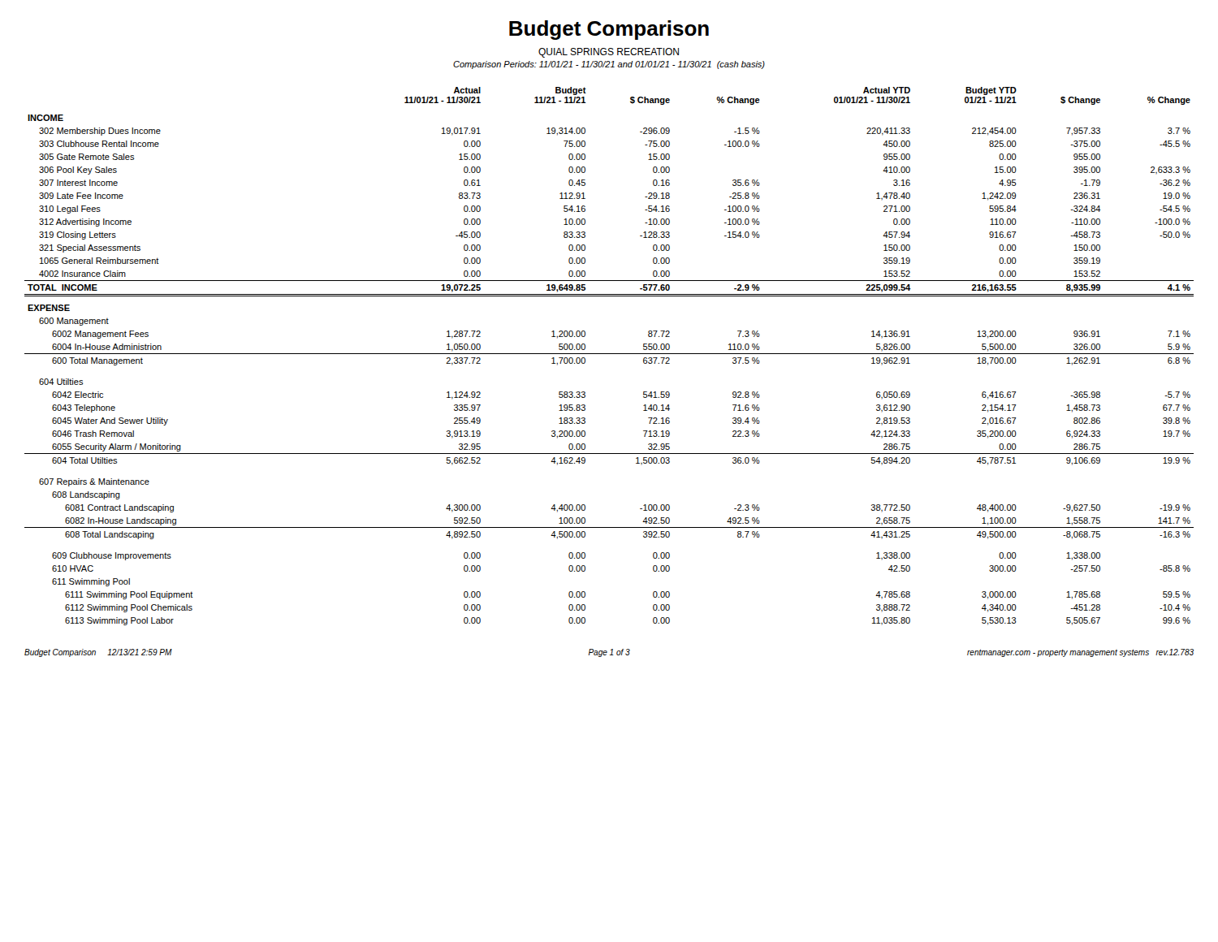Budget Comparison
QUIAL SPRINGS RECREATION
Comparison Periods: 11/01/21 - 11/30/21 and 01/01/21 - 11/30/21 (cash basis)
| | Actual 11/01/21 - 11/30/21 | Budget 11/21 - 11/21 | $ Change | % Change | Actual YTD 01/01/21 - 11/30/21 | Budget YTD 01/21 - 11/21 | $ Change | % Change |
| --- | --- | --- | --- | --- | --- | --- | --- | --- |
| INCOME |
| 302 Membership Dues Income | 19,017.91 | 19,314.00 | -296.09 | -1.5 % | 220,411.33 | 212,454.00 | 7,957.33 | 3.7 % |
| 303 Clubhouse Rental Income | 0.00 | 75.00 | -75.00 | -100.0 % | 450.00 | 825.00 | -375.00 | -45.5 % |
| 305 Gate Remote Sales | 15.00 | 0.00 | 15.00 | | 955.00 | 0.00 | 955.00 | |
| 306 Pool Key Sales | 0.00 | 0.00 | 0.00 | | 410.00 | 15.00 | 395.00 | 2,633.3 % |
| 307 Interest Income | 0.61 | 0.45 | 0.16 | 35.6 % | 3.16 | 4.95 | -1.79 | -36.2 % |
| 309 Late Fee Income | 83.73 | 112.91 | -29.18 | -25.8 % | 1,478.40 | 1,242.09 | 236.31 | 19.0 % |
| 310 Legal Fees | 0.00 | 54.16 | -54.16 | -100.0 % | 271.00 | 595.84 | -324.84 | -54.5 % |
| 312 Advertising Income | 0.00 | 10.00 | -10.00 | -100.0 % | 0.00 | 110.00 | -110.00 | -100.0 % |
| 319 Closing Letters | -45.00 | 83.33 | -128.33 | -154.0 % | 457.94 | 916.67 | -458.73 | -50.0 % |
| 321 Special Assessments | 0.00 | 0.00 | 0.00 | | 150.00 | 0.00 | 150.00 | |
| 1065 General Reimbursement | 0.00 | 0.00 | 0.00 | | 359.19 | 0.00 | 359.19 | |
| 4002 Insurance Claim | 0.00 | 0.00 | 0.00 | | 153.52 | 0.00 | 153.52 | |
| TOTAL INCOME | 19,072.25 | 19,649.85 | -577.60 | -2.9 % | 225,099.54 | 216,163.55 | 8,935.99 | 4.1 % |
| EXPENSE |
| 600 Management | | | | | | | | |
| 6002 Management Fees | 1,287.72 | 1,200.00 | 87.72 | 7.3 % | 14,136.91 | 13,200.00 | 936.91 | 7.1 % |
| 6004 In-House Administrion | 1,050.00 | 500.00 | 550.00 | 110.0 % | 5,826.00 | 5,500.00 | 326.00 | 5.9 % |
| 600 Total Management | 2,337.72 | 1,700.00 | 637.72 | 37.5 % | 19,962.91 | 18,700.00 | 1,262.91 | 6.8 % |
| 604 Utilties | | | | | | | | |
| 6042 Electric | 1,124.92 | 583.33 | 541.59 | 92.8 % | 6,050.69 | 6,416.67 | -365.98 | -5.7 % |
| 6043 Telephone | 335.97 | 195.83 | 140.14 | 71.6 % | 3,612.90 | 2,154.17 | 1,458.73 | 67.7 % |
| 6045 Water And Sewer Utility | 255.49 | 183.33 | 72.16 | 39.4 % | 2,819.53 | 2,016.67 | 802.86 | 39.8 % |
| 6046 Trash Removal | 3,913.19 | 3,200.00 | 713.19 | 22.3 % | 42,124.33 | 35,200.00 | 6,924.33 | 19.7 % |
| 6055 Security Alarm / Monitoring | 32.95 | 0.00 | 32.95 | | 286.75 | 0.00 | 286.75 | |
| 604 Total Utilties | 5,662.52 | 4,162.49 | 1,500.03 | 36.0 % | 54,894.20 | 45,787.51 | 9,106.69 | 19.9 % |
| 607 Repairs & Maintenance | | | | | | | | |
| 608 Landscaping | | | | | | | | |
| 6081 Contract Landscaping | 4,300.00 | 4,400.00 | -100.00 | -2.3 % | 38,772.50 | 48,400.00 | -9,627.50 | -19.9 % |
| 6082 In-House Landscaping | 592.50 | 100.00 | 492.50 | 492.5 % | 2,658.75 | 1,100.00 | 1,558.75 | 141.7 % |
| 608 Total Landscaping | 4,892.50 | 4,500.00 | 392.50 | 8.7 % | 41,431.25 | 49,500.00 | -8,068.75 | -16.3 % |
| 609 Clubhouse Improvements | 0.00 | 0.00 | 0.00 | | 1,338.00 | 0.00 | 1,338.00 | |
| 610 HVAC | 0.00 | 0.00 | 0.00 | | 42.50 | 300.00 | -257.50 | -85.8 % |
| 611 Swimming Pool | | | | | | | | |
| 6111 Swimming Pool Equipment | 0.00 | 0.00 | 0.00 | | 4,785.68 | 3,000.00 | 1,785.68 | 59.5 % |
| 6112 Swimming Pool Chemicals | 0.00 | 0.00 | 0.00 | | 3,888.72 | 4,340.00 | -451.28 | -10.4 % |
| 6113 Swimming Pool Labor | 0.00 | 0.00 | 0.00 | | 11,035.80 | 5,530.13 | 5,505.67 | 99.6 % |
Budget Comparison 12/13/21 2:59 PM
Page 1 of 3
rentmanager.com - property management systems rev.12.783